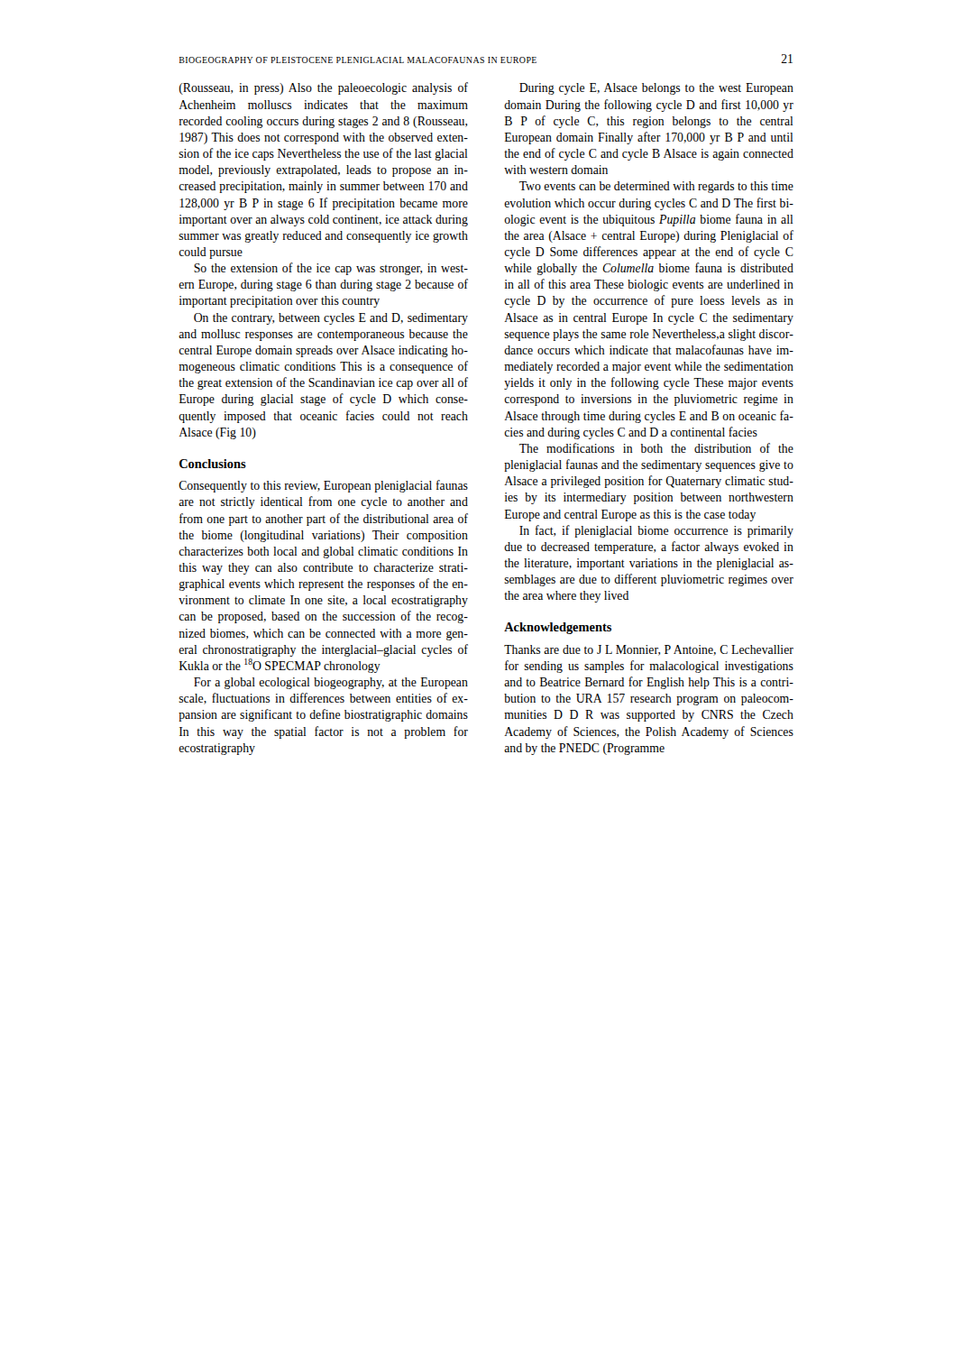Biogeography of Pleistocene Pleniglacial Malacofaunas in Europe 21
(Rousseau, in press) Also the paleoecologic analysis of Achenheim molluscs indicates that the maximum recorded cooling occurs during stages 2 and 8 (Rousseau, 1987) This does not correspond with the observed extension of the ice caps Nevertheless the use of the last glacial model, previously extrapolated, leads to propose an increased precipitation, mainly in summer between 170 and 128,000 yr B P in stage 6 If precipitation became more important over an always cold continent, ice attack during summer was greatly reduced and consequently ice growth could pursue
So the extension of the ice cap was stronger, in western Europe, during stage 6 than during stage 2 because of important precipitation over this country
On the contrary, between cycles E and D, sedimentary and mollusc responses are contemporaneous because the central Europe domain spreads over Alsace indicating homogeneous climatic conditions This is a consequence of the great extension of the Scandinavian ice cap over all of Europe during glacial stage of cycle D which consequently imposed that oceanic facies could not reach Alsace (Fig 10)
Conclusions
Consequently to this review, European pleniglacial faunas are not strictly identical from one cycle to another and from one part to another part of the distributional area of the biome (longitudinal variations) Their composition characterizes both local and global climatic conditions In this way they can also contribute to characterize stratigraphical events which represent the responses of the environment to climate In one site, a local ecostratigraphy can be proposed, based on the succession of the recognized biomes, which can be connected with a more general chronostratigraphy the interglacial–glacial cycles of Kukla or the 18O SPECMAP chronology
For a global ecological biogeography, at the European scale, fluctuations in differences between entities of expansion are significant to define biostratigraphic domains In this way the spatial factor is not a problem for ecostratigraphy
During cycle E, Alsace belongs to the west European domain During the following cycle D and first 10,000 yr B P of cycle C, this region belongs to the central European domain Finally after 170,000 yr B P and until the end of cycle C and cycle B Alsace is again connected with western domain
Two events can be determined with regards to this time evolution which occur during cycles C and D The first biologic event is the ubiquitous Pupilla biome fauna in all the area (Alsace + central Europe) during Pleniglacial of cycle D Some differences appear at the end of cycle C while globally the Columella biome fauna is distributed in all of this area These biologic events are underlined in cycle D by the occurrence of pure loess levels as in Alsace as in central Europe In cycle C the sedimentary sequence plays the same role Nevertheless,a slight discordance occurs which indicate that malacofaunas have immediately recorded a major event while the sedimentation yields it only in the following cycle These major events correspond to inversions in the pluviometric regime in Alsace through time during cycles E and B on oceanic facies and during cycles C and D a continental facies
The modifications in both the distribution of the pleniglacial faunas and the sedimentary sequences give to Alsace a privileged position for Quaternary climatic studies by its intermediary position between northwestern Europe and central Europe as this is the case today
In fact, if pleniglacial biome occurrence is primarily due to decreased temperature, a factor always evoked in the literature, important variations in the pleniglacial assemblages are due to different pluviometric regimes over the area where they lived
Acknowledgements
Thanks are due to J L Monnier, P Antoine, C Lechevallier for sending us samples for malacological investigations and to Beatrice Bernard for English help This is a contribution to the URA 157 research program on paleocommunities D D R was supported by CNRS the Czech Academy of Sciences, the Polish Academy of Sciences and by the PNEDC (Programme